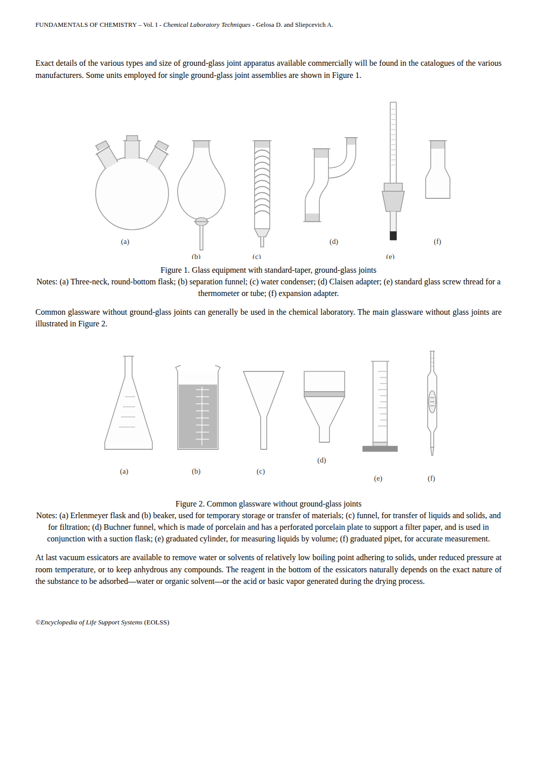FUNDAMENTALS OF CHEMISTRY – Vol. I - Chemical Laboratory Techniques - Gelosa D. and Sliepcevich A.
Exact details of the various types and size of ground-glass joint apparatus available commercially will be found in the catalogues of the various manufacturers. Some units employed for single ground-glass joint assemblies are shown in Figure 1.
(a) (b) (c) (d) (e) (f)
Figure 1. Glass equipment with standard-taper, ground-glass joints Notes: (a) Three-neck, round-bottom flask; (b) separation funnel; (c) water condenser; (d) Claisen adapter; (e) standard glass screw thread for a thermometer or tube; (f) expansion adapter.
Common glassware without ground-glass joints can generally be used in the chemical laboratory. The main glassware without glass joints are illustrated in Figure 2.
(a) (b) (c) (d) (e) (f)
Figure 2. Common glassware without ground-glass joints Notes: (a) Erlenmeyer flask and (b) beaker, used for temporary storage or transfer of materials; (c) funnel, for transfer of liquids and solids, and for filtration; (d) Buchner funnel, which is made of porcelain and has a perforated porcelain plate to support a filter paper, and is used in conjunction with a suction flask; (e) graduated cylinder, for measuring liquids by volume; (f) graduated pipet, for accurate measurement.
At last vacuum essicators are available to remove water or solvents of relatively low boiling point adhering to solids, under reduced pressure at room temperature, or to keep anhydrous any compounds. The reagent in the bottom of the essicators naturally depends on the exact nature of the substance to be adsorbed—water or organic solvent—or the acid or basic vapor generated during the drying process.
©Encyclopedia of Life Support Systems (EOLSS)